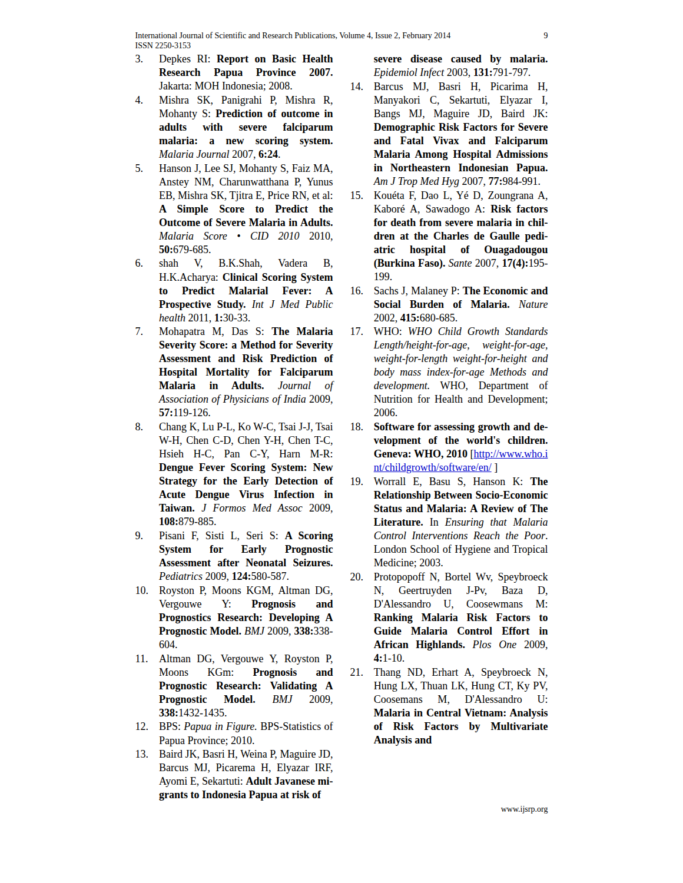International Journal of Scientific and Research Publications, Volume 4, Issue 2, February 2014 9 ISSN 2250-3153
3. Depkes RI: Report on Basic Health Research Papua Province 2007. Jakarta: MOH Indonesia; 2008.
4. Mishra SK, Panigrahi P, Mishra R, Mohanty S: Prediction of outcome in adults with severe falciparum malaria: a new scoring system. Malaria Journal 2007, 6:24.
5. Hanson J, Lee SJ, Mohanty S, Faiz MA, Anstey NM, Charunwatthana P, Yunus EB, Mishra SK, Tjitra E, Price RN, et al: A Simple Score to Predict the Outcome of Severe Malaria in Adults. Malaria Score • CID 2010 2010, 50: 679-685.
6. shah V, B.K.Shah, Vadera B, H.K.Acharya: Clinical Scoring System to Predict Malarial Fever: A Prospective Study. Int J Med Public health 2011, 1: 30-33.
7. Mohapatra M, Das S: The Malaria Severity Score: a Method for Severity Assessment and Risk Prediction of Hospital Mortality for Falciparum Malaria in Adults. Journal of Association of Physicians of India 2009, 57: 119-126.
8. Chang K, Lu P-L, Ko W-C, Tsai J-J, Tsai W-H, Chen C-D, Chen Y-H, Chen T-C, Hsieh H-C, Pan C-Y, Harn M-R: Dengue Fever Scoring System: New Strategy for the Early Detection of Acute Dengue Virus Infection in Taiwan. J Formos Med Assoc 2009, 108: 879-885.
9. Pisani F, Sisti L, Seri S: A Scoring System for Early Prognostic Assessment after Neonatal Seizures. Pediatrics 2009, 124: 580-587.
10. Royston P, Moons KGM, Altman DG, Vergouwe Y: Prognosis and Prognostics Research: Developing A Prognostic Model. BMJ 2009, 338: 338-604.
11. Altman DG, Vergouwe Y, Royston P, Moons KGm: Prognosis and Prognostic Research: Validating A Prognostic Model. BMJ 2009, 338: 1432-1435.
12. BPS: Papua in Figure. BPS-Statistics of Papua Province; 2010.
13. Baird JK, Basri H, Weina P, Maguire JD, Barcus MJ, Picarema H, Elyazar IRF, Ayomi E, Sekartuti: Adult Javanese migrants to Indonesia Papua at risk of
13. severe disease caused by malaria. Epidemiol Infect 2003, 131: 791-797.
14. Barcus MJ, Basri H, Picarima H, Manyakori C, Sekartuti, Elyazar I, Bangs MJ, Maguire JD, Baird JK: Demographic Risk Factors for Severe and Fatal Vivax and Falciparum Malaria Among Hospital Admissions in Northeastern Indonesian Papua. Am J Trop Med Hyg 2007, 77: 984-991.
15. Kouéta F, Dao L, Yé D, Zoungrana A, Kaboré A, Sawadogo A: Risk factors for death from severe malaria in children at the Charles de Gaulle pediatric hospital of Ouagadougou (Burkina Faso). Sante 2007, 17(4): 195-199.
16. Sachs J, Malaney P: The Economic and Social Burden of Malaria. Nature 2002, 415: 680-685.
17. WHO: WHO Child Growth Standards Length/height-for-age, weight-for-age, weight-for-length weight-for-height and body mass index-for-age Methods and development. WHO, Department of Nutrition for Health and Development; 2006.
18. Software for assessing growth and development of the world's children. Geneva: WHO, 2010 [http://www.who.int/childgrowth/software/en/ ]
19. Worrall E, Basu S, Hanson K: The Relationship Between Socio-Economic Status and Malaria: A Review of The Literature. In Ensuring that Malaria Control Interventions Reach the Poor. London School of Hygiene and Tropical Medicine; 2003.
20. Protopopoff N, Bortel Wv, Speybroeck N, Geertruyden J-Pv, Baza D, D'Alessandro U, Coosewmans M: Ranking Malaria Risk Factors to Guide Malaria Control Effort in African Highlands. Plos One 2009, 4: 1-10.
21. Thang ND, Erhart A, Speybroeck N, Hung LX, Thuan LK, Hung CT, Ky PV, Coosemans M, D'Alessandro U: Malaria in Central Vietnam: Analysis of Risk Factors by Multivariate Analysis and
www.ijsrp.org